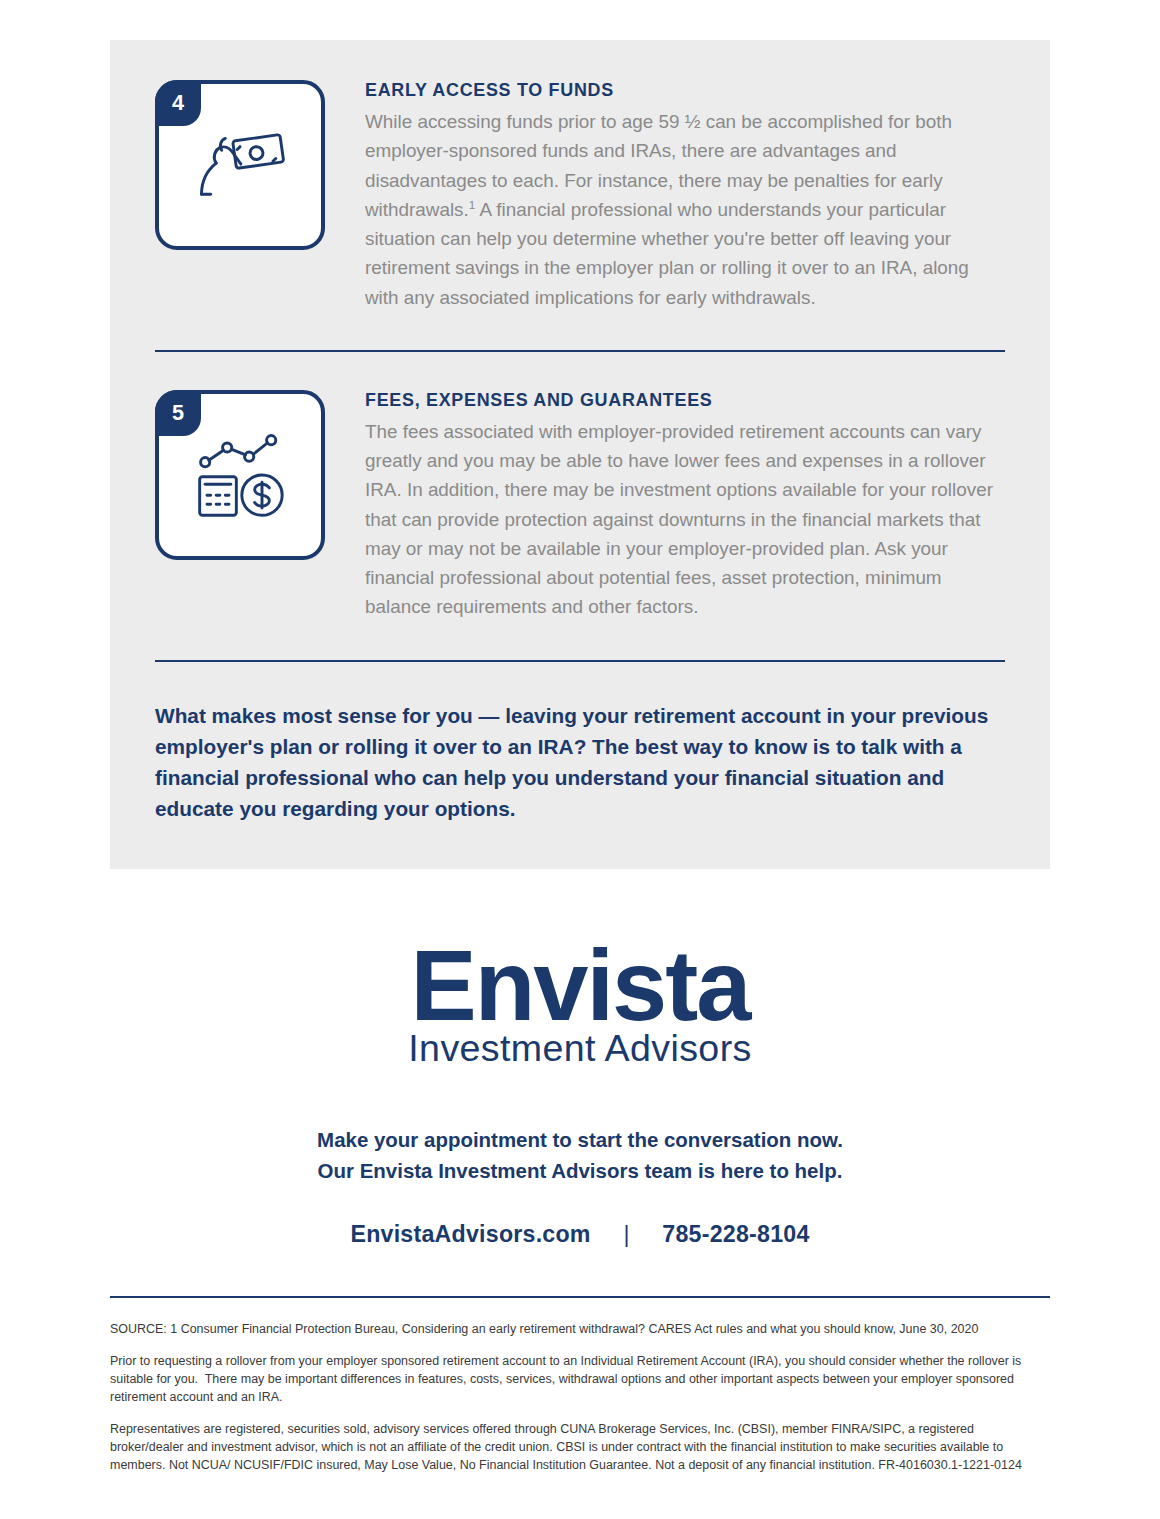4
EARLY ACCESS TO FUNDS
While accessing funds prior to age 59 ½ can be accomplished for both employer-sponsored funds and IRAs, there are advantages and disadvantages to each. For instance, there may be penalties for early withdrawals.1 A financial professional who understands your particular situation can help you determine whether you're better off leaving your retirement savings in the employer plan or rolling it over to an IRA, along with any associated implications for early withdrawals.
5
FEES, EXPENSES AND GUARANTEES
The fees associated with employer-provided retirement accounts can vary greatly and you may be able to have lower fees and expenses in a rollover IRA. In addition, there may be investment options available for your rollover that can provide protection against downturns in the financial markets that may or may not be available in your employer-provided plan. Ask your financial professional about potential fees, asset protection, minimum balance requirements and other factors.
What makes most sense for you — leaving your retirement account in your previous employer's plan or rolling it over to an IRA? The best way to know is to talk with a financial professional who can help you understand your financial situation and educate you regarding your options.
Envista
Investment Advisors
Make your appointment to start the conversation now.
Our Envista Investment Advisors team is here to help.
EnvistaAdvisors.com | 785-228-8104
SOURCE: 1 Consumer Financial Protection Bureau, Considering an early retirement withdrawal? CARES Act rules and what you should know, June 30, 2020
Prior to requesting a rollover from your employer sponsored retirement account to an Individual Retirement Account (IRA), you should consider whether the rollover is suitable for you. There may be important differences in features, costs, services, withdrawal options and other important aspects between your employer sponsored retirement account and an IRA.
Representatives are registered, securities sold, advisory services offered through CUNA Brokerage Services, Inc. (CBSI), member FINRA/SIPC, a registered broker/dealer and investment advisor, which is not an affiliate of the credit union. CBSI is under contract with the financial institution to make securities available to members. Not NCUA/ NCUSIF/FDIC insured, May Lose Value, No Financial Institution Guarantee. Not a deposit of any financial institution. FR-4016030.1-1221-0124